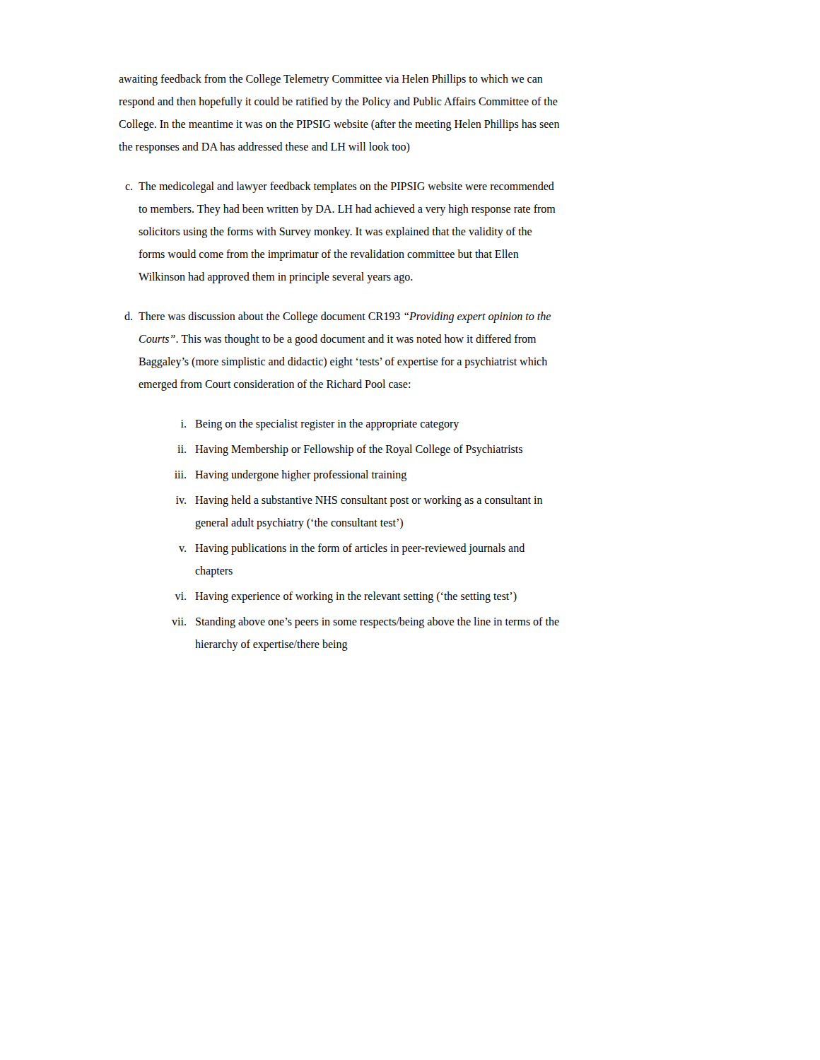awaiting feedback from the College Telemetry Committee via Helen Phillips to which we can respond and then hopefully it could be ratified by the Policy and Public Affairs Committee of the College. In the meantime it was on the PIPSIG website (after the meeting Helen Phillips has seen the responses and DA has addressed these and LH will look too)
The medicolegal and lawyer feedback templates on the PIPSIG website were recommended to members. They had been written by DA. LH had achieved a very high response rate from solicitors using the forms with Survey monkey. It was explained that the validity of the forms would come from the imprimatur of the revalidation committee but that Ellen Wilkinson had approved them in principle several years ago.
There was discussion about the College document CR193 “Providing expert opinion to the Courts”. This was thought to be a good document and it was noted how it differed from Baggaley’s (more simplistic and didactic) eight ‘tests’ of expertise for a psychiatrist which emerged from Court consideration of the Richard Pool case:
Being on the specialist register in the appropriate category
Having Membership or Fellowship of the Royal College of Psychiatrists
Having undergone higher professional training
Having held a substantive NHS consultant post or working as a consultant in general adult psychiatry (‘the consultant test’)
Having publications in the form of articles in peer-reviewed journals and chapters
Having experience of working in the relevant setting (‘the setting test’)
Standing above one’s peers in some respects/being above the line in terms of the hierarchy of expertise/there being